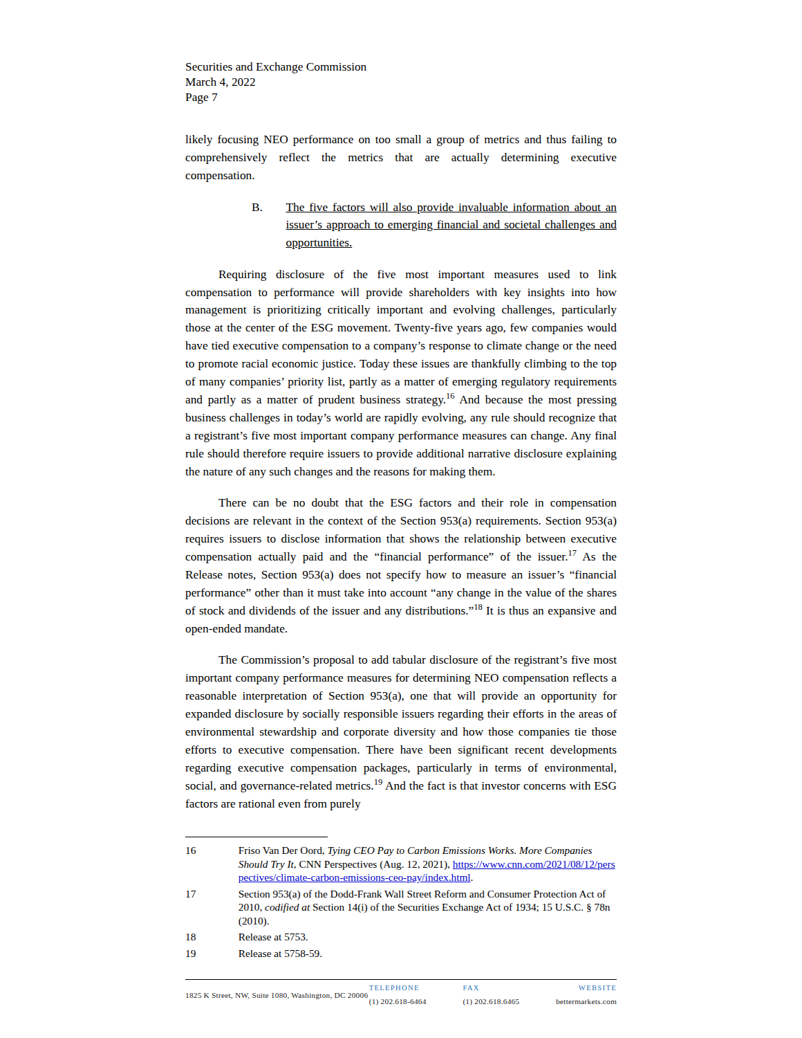Securities and Exchange Commission
March 4, 2022
Page 7
likely focusing NEO performance on too small a group of metrics and thus failing to comprehensively reflect the metrics that are actually determining executive compensation.
B. The five factors will also provide invaluable information about an issuer’s approach to emerging financial and societal challenges and opportunities.
Requiring disclosure of the five most important measures used to link compensation to performance will provide shareholders with key insights into how management is prioritizing critically important and evolving challenges, particularly those at the center of the ESG movement. Twenty-five years ago, few companies would have tied executive compensation to a company’s response to climate change or the need to promote racial economic justice. Today these issues are thankfully climbing to the top of many companies’ priority list, partly as a matter of emerging regulatory requirements and partly as a matter of prudent business strategy.16 And because the most pressing business challenges in today’s world are rapidly evolving, any rule should recognize that a registrant’s five most important company performance measures can change. Any final rule should therefore require issuers to provide additional narrative disclosure explaining the nature of any such changes and the reasons for making them.
There can be no doubt that the ESG factors and their role in compensation decisions are relevant in the context of the Section 953(a) requirements. Section 953(a) requires issuers to disclose information that shows the relationship between executive compensation actually paid and the “financial performance” of the issuer.17 As the Release notes, Section 953(a) does not specify how to measure an issuer’s “financial performance” other than it must take into account “any change in the value of the shares of stock and dividends of the issuer and any distributions.”18 It is thus an expansive and open-ended mandate.
The Commission’s proposal to add tabular disclosure of the registrant’s five most important company performance measures for determining NEO compensation reflects a reasonable interpretation of Section 953(a), one that will provide an opportunity for expanded disclosure by socially responsible issuers regarding their efforts in the areas of environmental stewardship and corporate diversity and how those companies tie those efforts to executive compensation. There have been significant recent developments regarding executive compensation packages, particularly in terms of environmental, social, and governance-related metrics.19 And the fact is that investor concerns with ESG factors are rational even from purely
16
Friso Van Der Oord, Tying CEO Pay to Carbon Emissions Works. More Companies Should Try It, CNN Perspectives (Aug. 12, 2021), https://www.cnn.com/2021/08/12/perspectives/climate-carbon-emissions-ceo-pay/index.html.
17
Section 953(a) of the Dodd-Frank Wall Street Reform and Consumer Protection Act of 2010, codified at Section 14(i) of the Securities Exchange Act of 1934; 15 U.S.C. § 78n (2010).
18
Release at 5753.
19
Release at 5758-59.
1825 K Street, NW, Suite 1080, Washington, DC 20006
TELEPHONE (1) 202.618-6464
FAX (1) 202.618.6465
WEBSITE bettermarkets.com